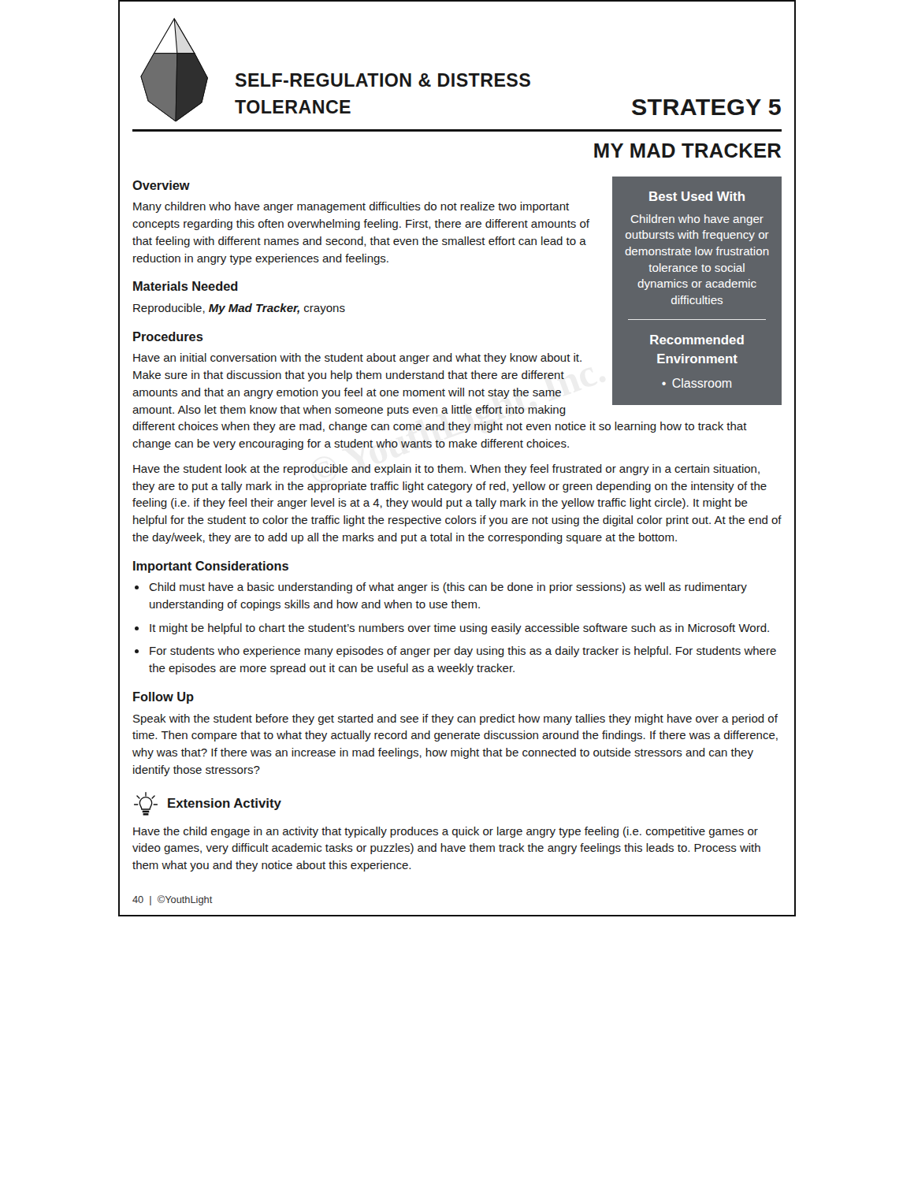© YouthLight, Inc.
Self-Regulation & Distress Tolerance
Strategy 5
My Mad Tracker
Best Used With
Children who have anger outbursts with frequency or demonstrate low frustration tolerance to social dynamics or academic difficulties
Recommended Environment
Classroom
Overview
Many children who have anger management difficulties do not realize two important concepts regarding this often overwhelming feeling. First, there are different amounts of that feeling with different names and second, that even the smallest effort can lead to a reduction in angry type experiences and feelings.
Materials Needed
Reproducible, My Mad Tracker, crayons
Procedures
Have an initial conversation with the student about anger and what they know about it. Make sure in that discussion that you help them understand that there are different amounts and that an angry emotion you feel at one moment will not stay the same amount. Also let them know that when someone puts even a little effort into making different choices when they are mad, change can come and they might not even notice it so learning how to track that change can be very encouraging for a student who wants to make different choices.
Have the student look at the reproducible and explain it to them. When they feel frustrated or angry in a certain situation, they are to put a tally mark in the appropriate traffic light category of red, yellow or green depending on the intensity of the feeling (i.e. if they feel their anger level is at a 4, they would put a tally mark in the yellow traffic light circle). It might be helpful for the student to color the traffic light the respective colors if you are not using the digital color print out. At the end of the day/week, they are to add up all the marks and put a total in the corresponding square at the bottom.
Important Considerations
Child must have a basic understanding of what anger is (this can be done in prior sessions) as well as rudimentary understanding of copings skills and how and when to use them.
It might be helpful to chart the student’s numbers over time using easily accessible software such as in Microsoft Word.
For students who experience many episodes of anger per day using this as a daily tracker is helpful. For students where the episodes are more spread out it can be useful as a weekly tracker.
Follow Up
Speak with the student before they get started and see if they can predict how many tallies they might have over a period of time. Then compare that to what they actually record and generate discussion around the findings. If there was a difference, why was that? If there was an increase in mad feelings, how might that be connected to outside stressors and can they identify those stressors?
Extension Activity
Have the child engage in an activity that typically produces a quick or large angry type feeling (i.e. competitive games or video games, very difficult academic tasks or puzzles) and have them track the angry feelings this leads to. Process with them what you and they notice about this experience.
40 | ©YouthLight